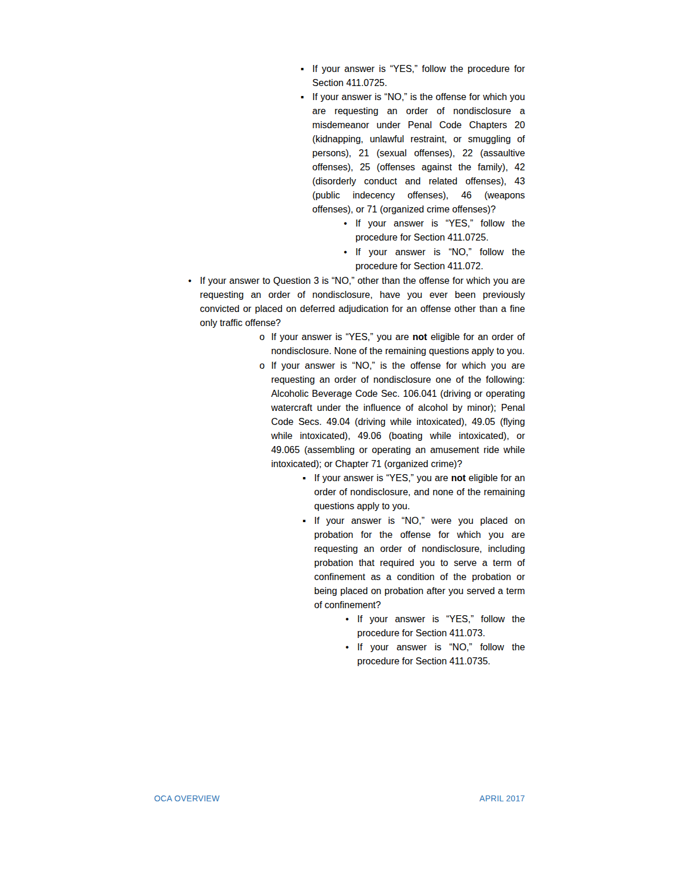If your answer is “YES,” follow the procedure for Section 411.0725.
If your answer is “NO,” is the offense for which you are requesting an order of nondisclosure a misdemeanor under Penal Code Chapters 20 (kidnapping, unlawful restraint, or smuggling of persons), 21 (sexual offenses), 22 (assaultive offenses), 25 (offenses against the family), 42 (disorderly conduct and related offenses), 43 (public indecency offenses), 46 (weapons offenses), or 71 (organized crime offenses)?
•If your answer is “YES,” follow the procedure for Section 411.0725.
•If your answer is “NO,” follow the procedure for Section 411.072.
•If your answer to Question 3 is “NO,” other than the offense for which you are requesting an order of nondisclosure, have you ever been previously convicted or placed on deferred adjudication for an offense other than a fine only traffic offense?
o If your answer is “YES,” you are not eligible for an order of nondisclosure. None of the remaining questions apply to you.
o If your answer is “NO,” is the offense for which you are requesting an order of nondisclosure one of the following: Alcoholic Beverage Code Sec. 106.041 (driving or operating watercraft under the influence of alcohol by minor); Penal Code Secs. 49.04 (driving while intoxicated), 49.05 (flying while intoxicated), 49.06 (boating while intoxicated), or 49.065 (assembling or operating an amusement ride while intoxicated); or Chapter 71 (organized crime)?
If your answer is “YES,” you are not eligible for an order of nondisclosure, and none of the remaining questions apply to you.
If your answer is “NO,” were you placed on probation for the offense for which you are requesting an order of nondisclosure, including probation that required you to serve a term of confinement as a condition of the probation or being placed on probation after you served a term of confinement?
•If your answer is “YES,” follow the procedure for Section 411.073.
•If your answer is “NO,” follow the procedure for Section 411.0735.
OCA OVERVIEW APRIL 2017